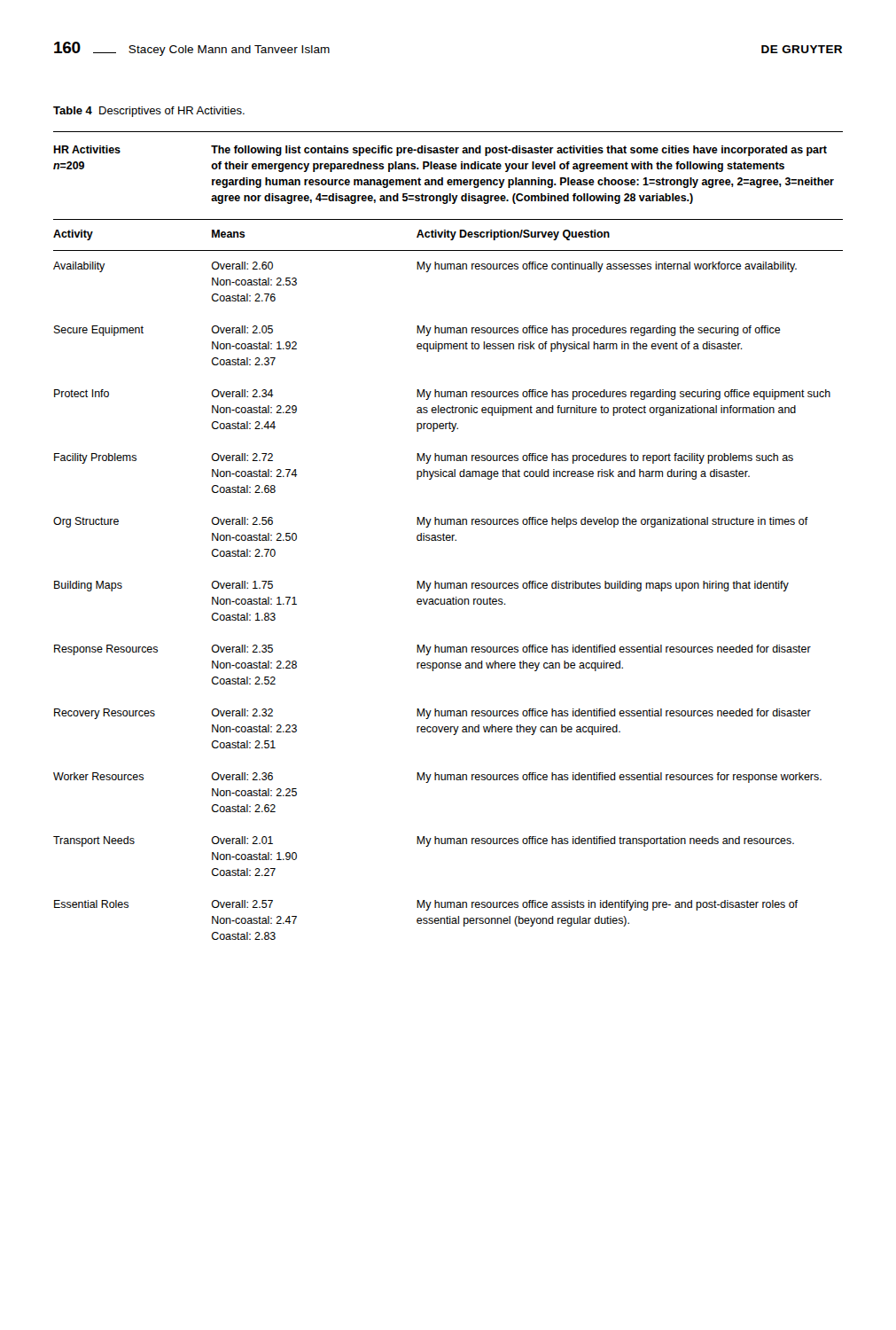160 Stacey Cole Mann and Tanveer Islam
DE GRUYTER
Table 4 Descriptives of HR Activities.
| HR Activities n =209 | The following list contains specific pre-disaster and post-disaster activities that some cities have incorporated as part of their emergency preparedness plans. Please indicate your level of agreement with the following statements regarding human resource management and emergency planning. Please choose: 1=strongly agree, 2=agree, 3=neither agree nor disagree, 4=disagree, and 5=strongly disagree. (Combined following 28 variables.) |
| --- | --- |
| Activity | Means | Activity Description/Survey Question |
| Availability | Overall: 2.60 Non-coastal: 2.53 Coastal: 2.76 | My human resources office continually assesses internal workforce availability. |
| Secure Equipment | Overall: 2.05 Non-coastal: 1.92 Coastal: 2.37 | My human resources office has procedures regarding the securing of office equipment to lessen risk of physical harm in the event of a disaster. |
| Protect Info | Overall: 2.34 Non-coastal: 2.29 Coastal: 2.44 | My human resources office has procedures regarding securing office equipment such as electronic equipment and furniture to protect organizational information and property. |
| Facility Problems | Overall: 2.72 Non-coastal: 2.74 Coastal: 2.68 | My human resources office has procedures to report facility problems such as physical damage that could increase risk and harm during a disaster. |
| Org Structure | Overall: 2.56 Non-coastal: 2.50 Coastal: 2.70 | My human resources office helps develop the organizational structure in times of disaster. |
| Building Maps | Overall: 1.75 Non-coastal: 1.71 Coastal: 1.83 | My human resources office distributes building maps upon hiring that identify evacuation routes. |
| Response Resources | Overall: 2.35 Non-coastal: 2.28 Coastal: 2.52 | My human resources office has identified essential resources needed for disaster response and where they can be acquired. |
| Recovery Resources | Overall: 2.32 Non-coastal: 2.23 Coastal: 2.51 | My human resources office has identified essential resources needed for disaster recovery and where they can be acquired. |
| Worker Resources | Overall: 2.36 Non-coastal: 2.25 Coastal: 2.62 | My human resources office has identified essential resources for response workers. |
| Transport Needs | Overall: 2.01 Non-coastal: 1.90 Coastal: 2.27 | My human resources office has identified transportation needs and resources. |
| Essential Roles | Overall: 2.57 Non-coastal: 2.47 Coastal: 2.83 | My human resources office assists in identifying pre- and post-disaster roles of essential personnel (beyond regular duties). |